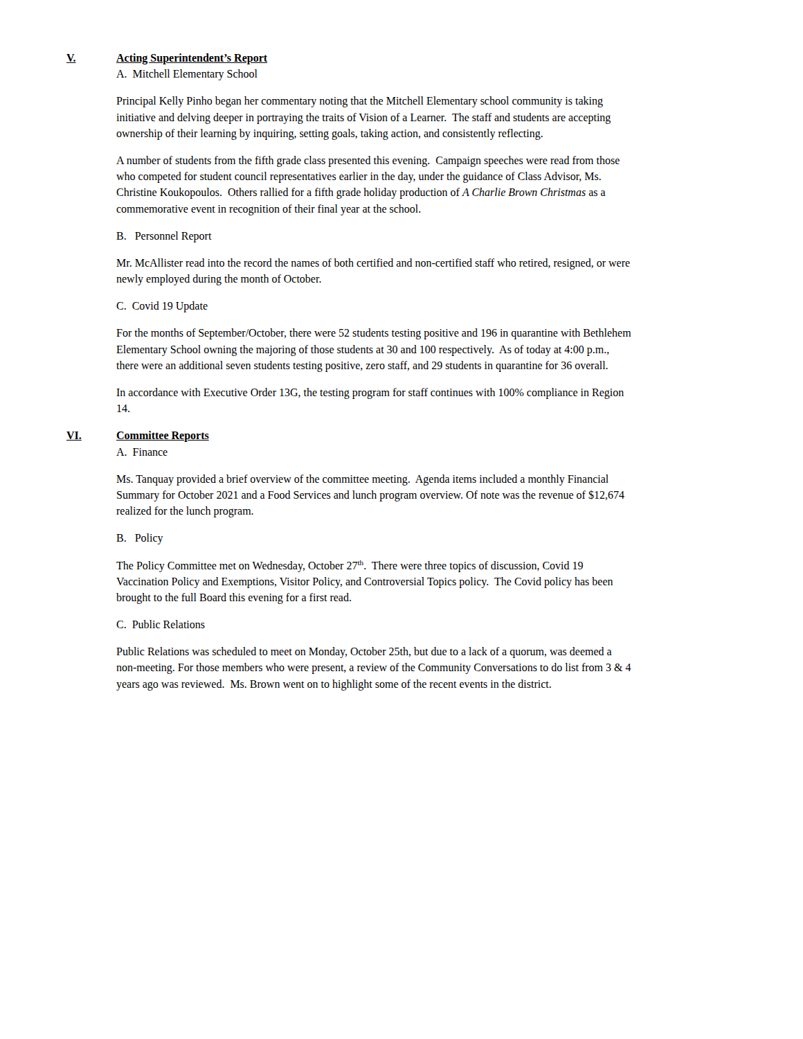V.
Acting Superintendent’s Report
A. Mitchell Elementary School
Principal Kelly Pinho began her commentary noting that the Mitchell Elementary school community is taking initiative and delving deeper in portraying the traits of Vision of a Learner. The staff and students are accepting ownership of their learning by inquiring, setting goals, taking action, and consistently reflecting.
A number of students from the fifth grade class presented this evening. Campaign speeches were read from those who competed for student council representatives earlier in the day, under the guidance of Class Advisor, Ms. Christine Koukopoulos. Others rallied for a fifth grade holiday production of A Charlie Brown Christmas as a commemorative event in recognition of their final year at the school.
B. Personnel Report
Mr. McAllister read into the record the names of both certified and non-certified staff who retired, resigned, or were newly employed during the month of October.
C. Covid 19 Update
For the months of September/October, there were 52 students testing positive and 196 in quarantine with Bethlehem Elementary School owning the majoring of those students at 30 and 100 respectively. As of today at 4:00 p.m., there were an additional seven students testing positive, zero staff, and 29 students in quarantine for 36 overall.
In accordance with Executive Order 13G, the testing program for staff continues with 100% compliance in Region 14.
VI.
Committee Reports
A. Finance
Ms. Tanquay provided a brief overview of the committee meeting. Agenda items included a monthly Financial Summary for October 2021 and a Food Services and lunch program overview. Of note was the revenue of $12,674 realized for the lunch program.
B. Policy
The Policy Committee met on Wednesday, October 27th. There were three topics of discussion, Covid 19 Vaccination Policy and Exemptions, Visitor Policy, and Controversial Topics policy. The Covid policy has been brought to the full Board this evening for a first read.
C. Public Relations
Public Relations was scheduled to meet on Monday, October 25th, but due to a lack of a quorum, was deemed a non-meeting. For those members who were present, a review of the Community Conversations to do list from 3 & 4 years ago was reviewed. Ms. Brown went on to highlight some of the recent events in the district.